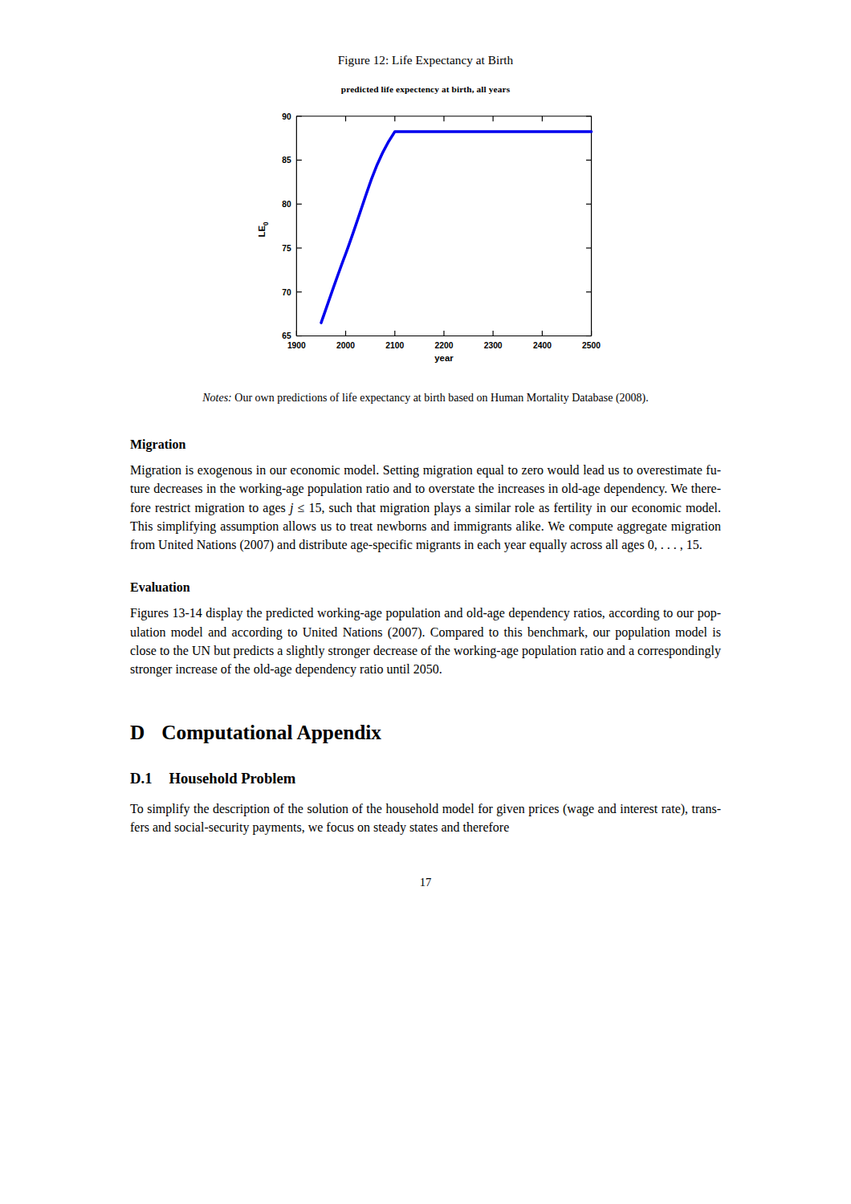Figure 12: Life Expectancy at Birth
predicted life expectency at birth, all years
65 70 75 80 85 90 LE0 1900 2000 2100 2200 2300 2400 2500 year
Notes: Our own predictions of life expectancy at birth based on Human Mortality Database (2008).
Migration
Migration is exogenous in our economic model. Setting migration equal to zero would lead us to overestimate future decreases in the working-age population ratio and to overstate the increases in old-age dependency. We therefore restrict migration to ages j ≤ 15, such that migration plays a similar role as fertility in our economic model. This simplifying assumption allows us to treat newborns and immigrants alike. We compute aggregate migration from United Nations (2007) and distribute age-specific migrants in each year equally across all ages 0, . . . , 15.
Evaluation
Figures 13-14 display the predicted working-age population and old-age dependency ratios, according to our population model and according to United Nations (2007). Compared to this benchmark, our population model is close to the UN but predicts a slightly stronger decrease of the working-age population ratio and a correspondingly stronger increase of the old-age dependency ratio until 2050.
DComputational Appendix
D.1 Household Problem
To simplify the description of the solution of the household model for given prices (wage and interest rate), transfers and social-security payments, we focus on steady states and therefore
17